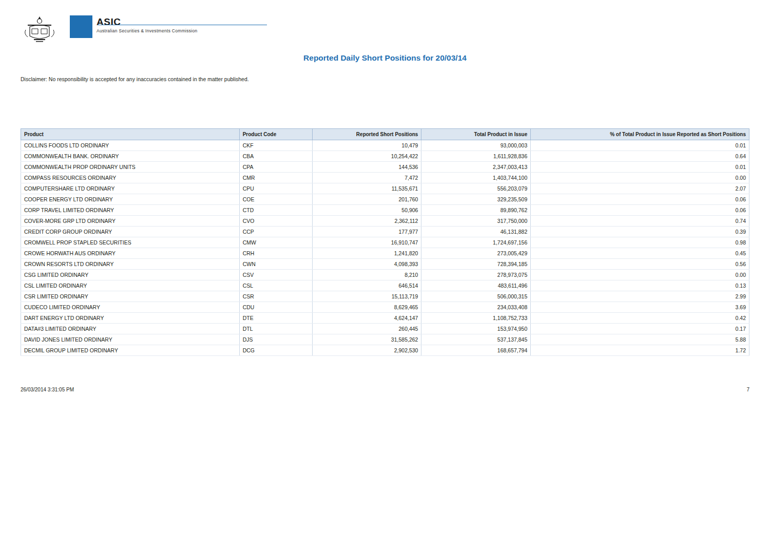ASIC
Australian Securities & Investments Commission
Reported Daily Short Positions for 20/03/14
Disclaimer: No responsibility is accepted for any inaccuracies contained in the matter published.
| Product | Product Code | Reported Short Positions | Total Product in Issue | % of Total Product in Issue Reported as Short Positions |
| --- | --- | --- | --- | --- |
| COLLINS FOODS LTD ORDINARY | CKF | 10,479 | 93,000,003 | 0.01 |
| COMMONWEALTH BANK. ORDINARY | CBA | 10,254,422 | 1,611,928,836 | 0.64 |
| COMMONWEALTH PROP ORDINARY UNITS | CPA | 144,536 | 2,347,003,413 | 0.01 |
| COMPASS RESOURCES ORDINARY | CMR | 7,472 | 1,403,744,100 | 0.00 |
| COMPUTERSHARE LTD ORDINARY | CPU | 11,535,671 | 556,203,079 | 2.07 |
| COOPER ENERGY LTD ORDINARY | COE | 201,760 | 329,235,509 | 0.06 |
| CORP TRAVEL LIMITED ORDINARY | CTD | 50,906 | 89,890,762 | 0.06 |
| COVER-MORE GRP LTD ORDINARY | CVO | 2,362,112 | 317,750,000 | 0.74 |
| CREDIT CORP GROUP ORDINARY | CCP | 177,977 | 46,131,882 | 0.39 |
| CROMWELL PROP STAPLED SECURITIES | CMW | 16,910,747 | 1,724,697,156 | 0.98 |
| CROWE HORWATH AUS ORDINARY | CRH | 1,241,820 | 273,005,429 | 0.45 |
| CROWN RESORTS LTD ORDINARY | CWN | 4,098,393 | 728,394,185 | 0.56 |
| CSG LIMITED ORDINARY | CSV | 8,210 | 278,973,075 | 0.00 |
| CSL LIMITED ORDINARY | CSL | 646,514 | 483,611,496 | 0.13 |
| CSR LIMITED ORDINARY | CSR | 15,113,719 | 506,000,315 | 2.99 |
| CUDECO LIMITED ORDINARY | CDU | 8,629,465 | 234,033,408 | 3.69 |
| DART ENERGY LTD ORDINARY | DTE | 4,624,147 | 1,108,752,733 | 0.42 |
| DATA#3 LIMITED ORDINARY | DTL | 260,445 | 153,974,950 | 0.17 |
| DAVID JONES LIMITED ORDINARY | DJS | 31,585,262 | 537,137,845 | 5.88 |
| DECMIL GROUP LIMITED ORDINARY | DCG | 2,902,530 | 168,657,794 | 1.72 |
26/03/2014 3:31:05 PM 7